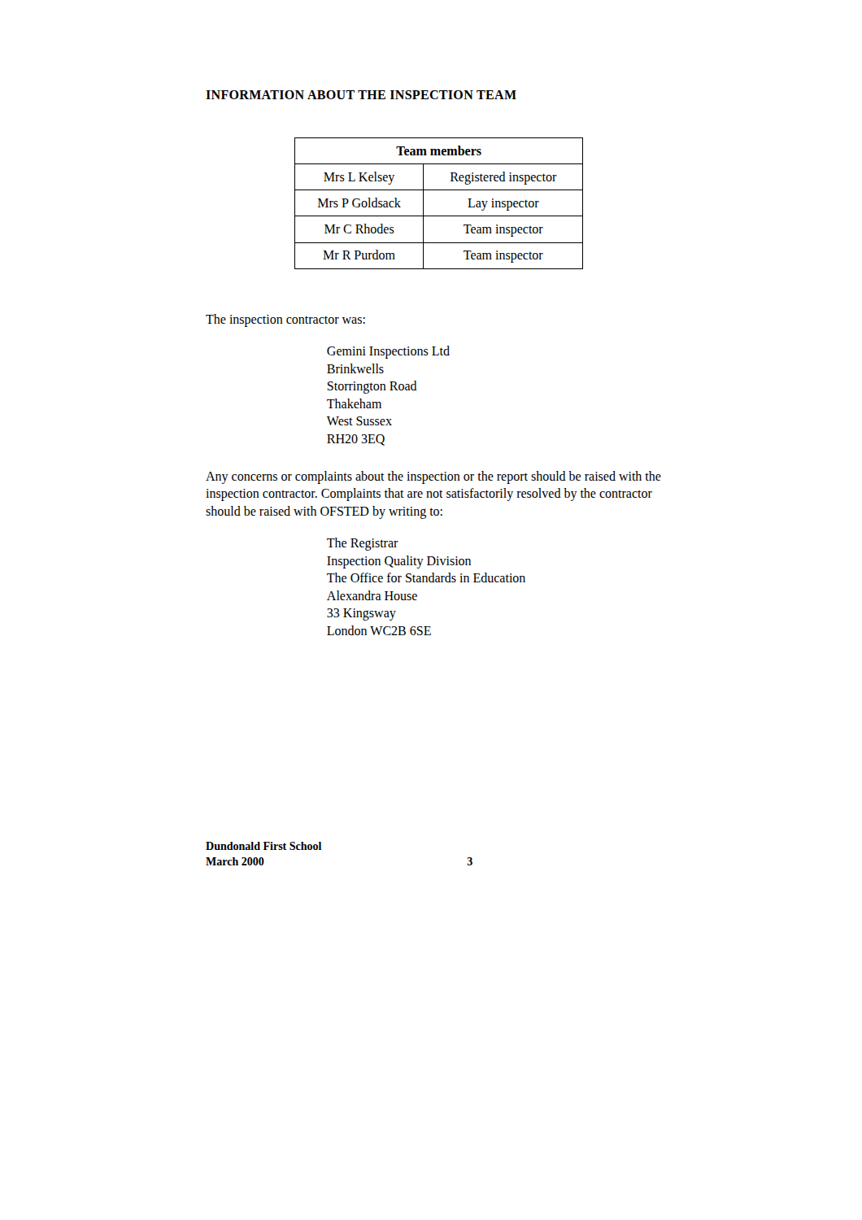INFORMATION ABOUT THE INSPECTION TEAM
| Team members |
| --- |
| Mrs L Kelsey | Registered inspector |
| Mrs P Goldsack | Lay inspector |
| Mr C Rhodes | Team inspector |
| Mr R Purdom | Team inspector |
The inspection contractor was:
Gemini Inspections Ltd
Brinkwells
Storrington Road
Thakeham
West Sussex
RH20 3EQ
Any concerns or complaints about the inspection or the report should be raised with the inspection contractor. Complaints that are not satisfactorily resolved by the contractor should be raised with OFSTED by writing to:
The Registrar
Inspection Quality Division
The Office for Standards in Education
Alexandra House
33 Kingsway
London WC2B 6SE
Dundonald First School March 20003